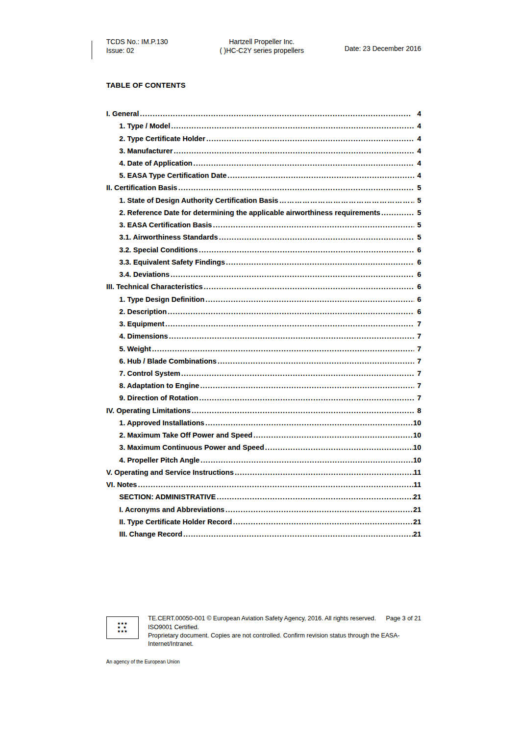TCDS No.: IM.P.130
Issue: 02
Hartzell Propeller Inc.
( )HC-C2Y series propellers
Date: 23 December 2016
TABLE OF CONTENTS
I. General........................................................................................................... 4
1. Type / Model............................................................................................................. 4
2. Type Certificate Holder............................................................................................. 4
3. Manufacturer........................................................................................................... 4
4. Date of Application.................................................................................................... 4
5. EASA Type Certification Date..................................................................................... 4
II. Certification Basis......................................................................................................... 5
1. State of Design Authority Certification Basis…………………………………………………………5
2. Reference Date for determining the applicable airworthiness requirements........................... 5
3. EASA Certification Basis........................................................................................... 5
3.1. Airworthiness Standards................................................................................. 5
3.2. Special Conditions......................................................................................... 6
3.3. Equivalent Safety Findings................................................................................. 6
3.4. Deviations................................................................................................. 6
III. Technical Characteristics................................................................................................. 6
1. Type Design Definition................................................................................................. 6
2. Description................................................................................................................. 6
3. Equipment................................................................................................................. 7
4. Dimensions................................................................................................................. 7
5. Weight................................................................................................................. 7
6. Hub / Blade Combinations................................................................................................. 7
7. Control System................................................................................................. 7
8. Adaptation to Engine................................................................................................. 7
9. Direction of Rotation................................................................................................. 7
IV. Operating Limitations................................................................................................. 8
1. Approved Installations................................................................................................. 10
2. Maximum Take Off Power and Speed................................................................................. 10
3. Maximum Continuous Power and Speed................................................................................. 10
4. Propeller Pitch Angle................................................................................................. 10
V. Operating and Service Instructions................................................................................. 11
VI. Notes................................................................................................................. 11
SECTION: ADMINISTRATIVE................................................................................................. 21
I. Acronyms and Abbreviations................................................................................. 21
II. Type Certificate Holder Record................................................................................. 21
III. Change Record................................................................................................. 21
★★★
★ ★
★★★
TE.CERT.00050-001 © European Aviation Safety Agency, 2016. All rights reserved. ISO9001 Certified. Page 3 of 21
Proprietary document. Copies are not controlled. Confirm revision status through the EASA-Internet/Intranet.
An agency of the European Union